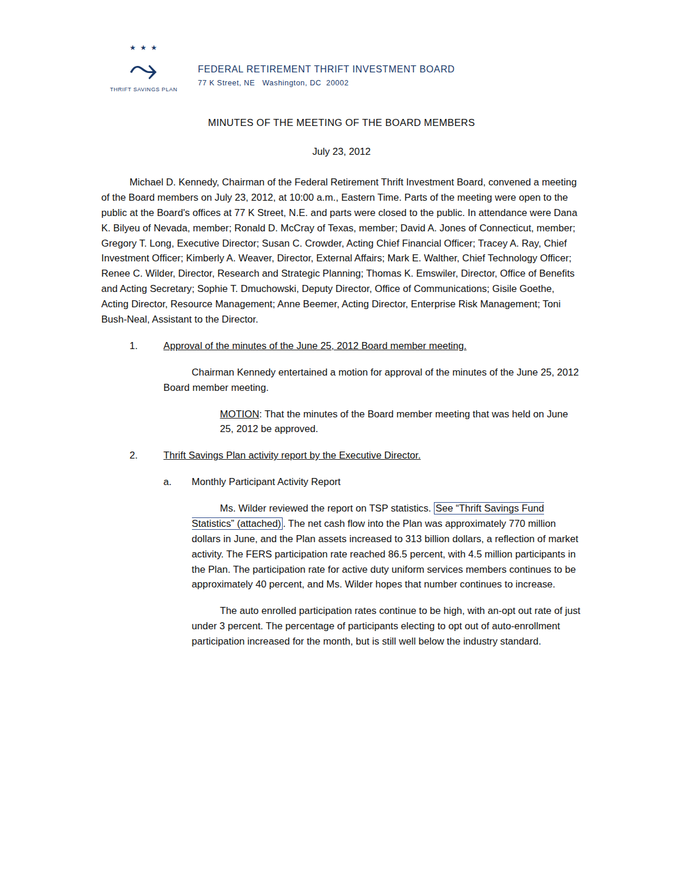★ ★ ★ ⤳ THRIFT SAVINGS PLAN
FEDERAL RETIREMENT THRIFT INVESTMENT BOARD 77 K Street, NE Washington, DC 20002
MINUTES OF THE MEETING OF THE BOARD MEMBERS
July 23, 2012
Michael D. Kennedy, Chairman of the Federal Retirement Thrift Investment Board, convened a meeting of the Board members on July 23, 2012, at 10:00 a.m., Eastern Time. Parts of the meeting were open to the public at the Board's offices at 77 K Street, N.E. and parts were closed to the public. In attendance were Dana K. Bilyeu of Nevada, member; Ronald D. McCray of Texas, member; David A. Jones of Connecticut, member; Gregory T. Long, Executive Director; Susan C. Crowder, Acting Chief Financial Officer; Tracey A. Ray, Chief Investment Officer; Kimberly A. Weaver, Director, External Affairs; Mark E. Walther, Chief Technology Officer; Renee C. Wilder, Director, Research and Strategic Planning; Thomas K. Emswiler, Director, Office of Benefits and Acting Secretary; Sophie T. Dmuchowski, Deputy Director, Office of Communications; Gisile Goethe, Acting Director, Resource Management; Anne Beemer, Acting Director, Enterprise Risk Management; Toni Bush-Neal, Assistant to the Director.
Approval of the minutes of the June 25, 2012 Board member meeting.
Chairman Kennedy entertained a motion for approval of the minutes of the June 25, 2012 Board member meeting.
MOTION: That the minutes of the Board member meeting that was held on June 25, 2012 be approved.
Thrift Savings Plan activity report by the Executive Director.
Monthly Participant Activity Report
Ms. Wilder reviewed the report on TSP statistics. See “Thrift Savings Fund Statistics” (attached). The net cash flow into the Plan was approximately 770 million dollars in June, and the Plan assets increased to 313 billion dollars, a reflection of market activity. The FERS participation rate reached 86.5 percent, with 4.5 million participants in the Plan. The participation rate for active duty uniform services members continues to be approximately 40 percent, and Ms. Wilder hopes that number continues to increase.
The auto enrolled participation rates continue to be high, with an-opt out rate of just under 3 percent. The percentage of participants electing to opt out of auto-enrollment participation increased for the month, but is still well below the industry standard.